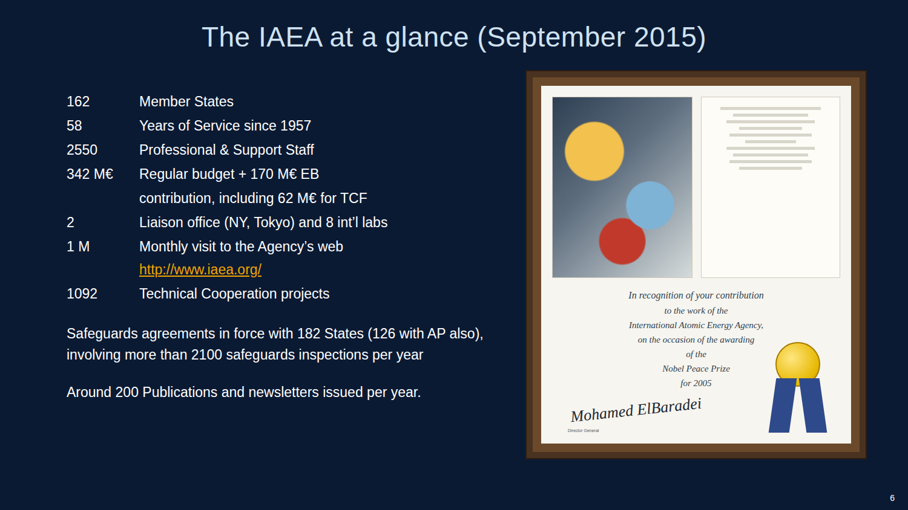The IAEA at a glance (September 2015)
| 162 | Member States |
| 58 | Years of Service since 1957 |
| 2550 | Professional & Support Staff |
| 342 M€ | Regular budget + 170 M€ EB |
| | contribution, including 62 M€ for TCF |
| 2 | Liaison office (NY, Tokyo) and 8 int’l labs |
| 1 M | Monthly visit to the Agency’s web http://www.iaea.org/ |
| 1092 | Technical Cooperation projects |
Safeguards agreements in force with 182 States (126 with AP also), involving more than 2100 safeguards inspections per year
Around 200 Publications and newsletters issued per year.
In recognition of your contribution
to the work of the
International Atomic Energy Agency,
on the occasion of the awarding
of the
Nobel Peace Prize
for 2005
Mohamed ElBaradei
Director General
6